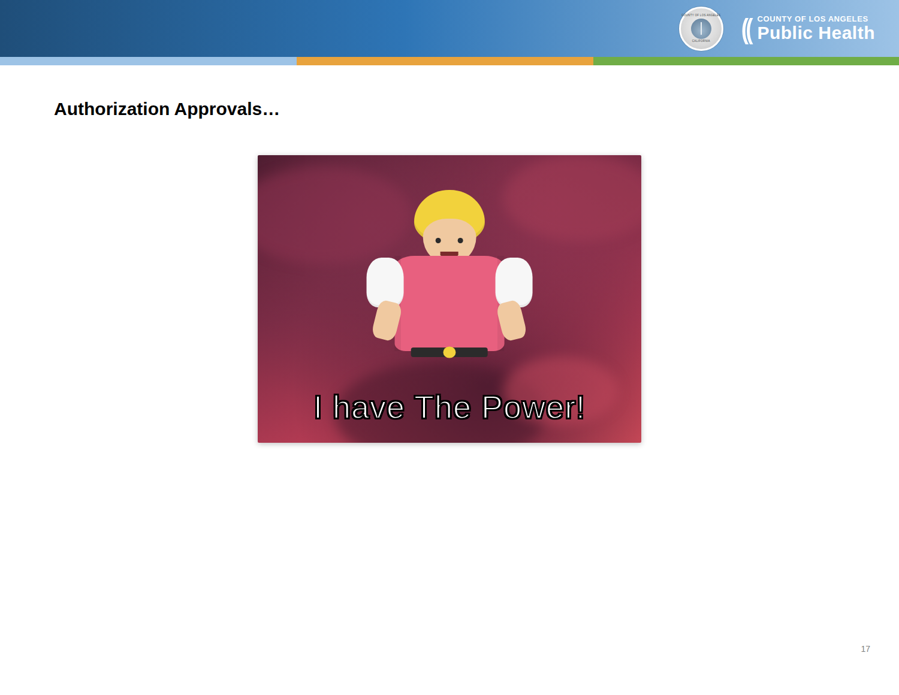County of Los Angeles California
(( County of Los Angeles Public Health
Authorization Approvals…
I have The Power!
17